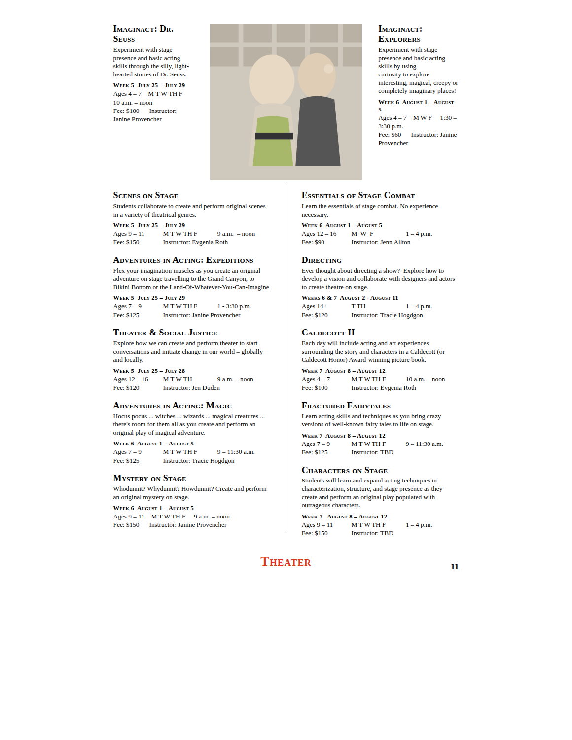Imaginact: Dr. Seuss
Experiment with stage presence and basic acting skills through the silly, light-hearted stories of Dr. Seuss.
Week 5 July 25 – July 29
Ages 4 – 7 M T W TH F 10 a.m. – noon
Fee: $100 Instructor: Janine Provencher
Imaginact: Explorers
Experiment with stage presence and basic acting skills by using
curiosity to explore interesting, magical, creepy or completely imaginary places!
Week 6 August 1 – August 5
Ages 4 – 7 M W F 1:30 – 3:30 p.m.
Fee: $60 Instructor: Janine Provencher
Scenes on Stage
Students collaborate to create and perform original scenes in a variety of theatrical genres.
Week 5 July 25 – July 29
Ages 9 – 11 M T W TH F9 a.m. – noon
Fee: $150 Instructor: Evgenia Roth
Adventures in Acting: Expeditions
Flex your imagination muscles as you create an original adventure on stage travelling to the Grand Canyon, to Bikini Bottom or the Land-Of-Whatever-You-Can-Imagine
Week 5 July 25 – July 29
Ages 7 – 9 M T W TH F1 - 3:30 p.m.
Fee: $125 Instructor: Janine Provencher
Theater & Social Justice
Explore how we can create and perform theater to start conversations and initiate change in our world – globally and locally.
Week 5 July 25 – July 28
Ages 12 – 16 M T W TH9 a.m. – noon
Fee: $120 Instructor: Jen Duden
Adventures in Acting: Magic
Hocus pocus ... witches ... wizards ... magical creatures ... there's room for them all as you create and perform an original play of magical adventure.
Week 6 August 1 – August 5
Ages 7 – 9 M T W TH F9 – 11:30 a.m.
Fee: $125 Instructor: Tracie Hogdgon
Mystery on Stage
Whodunnit? Whydunnit? Howdunnit? Create and perform an original mystery on stage.
Week 6 August 1 – August 5
Ages 9 – 11 M T W TH F 9 a.m. – noon
Fee: $150 Instructor: Janine Provencher
Essentials of Stage Combat
Learn the essentials of stage combat. No experience necessary.
Week 6 August 1 – August 5
Ages 12 – 16 M W F1 – 4 p.m.
Fee: $90 Instructor: Jenn Allton
Directing
Ever thought about directing a show? Explore how to develop a vision and collaborate with designers and actors to create theatre on stage.
Weeks 6 & 7 August 2 - August 11
Ages 14+T TH1 – 4 p.m.
Fee: $120 Instructor: Tracie Hogdgon
Caldecott II
Each day will include acting and art experiences surrounding the story and characters in a Caldecott (or Caldecott Honor) Award-winning picture book.
Week 7 August 8 – August 12
Ages 4 – 7 M T W TH F10 a.m. – noon
Fee: $100 Instructor: Evgenia Roth
Fractured Fairytales
Learn acting skills and techniques as you bring crazy versions of well-known fairy tales to life on stage.
Week 7 August 8 – August 12
Ages 7 – 9 M T W TH F9 – 11:30 a.m.
Fee: $125 Instructor: TBD
Characters on Stage
Students will learn and expand acting techniques in characterization, structure, and stage presence as they create and perform an original play populated with outrageous characters.
Week 7 August 8 – August 12
Ages 9 – 11 M T W TH F1 – 4 p.m.
Fee: $150 Instructor: TBD
Theater 11